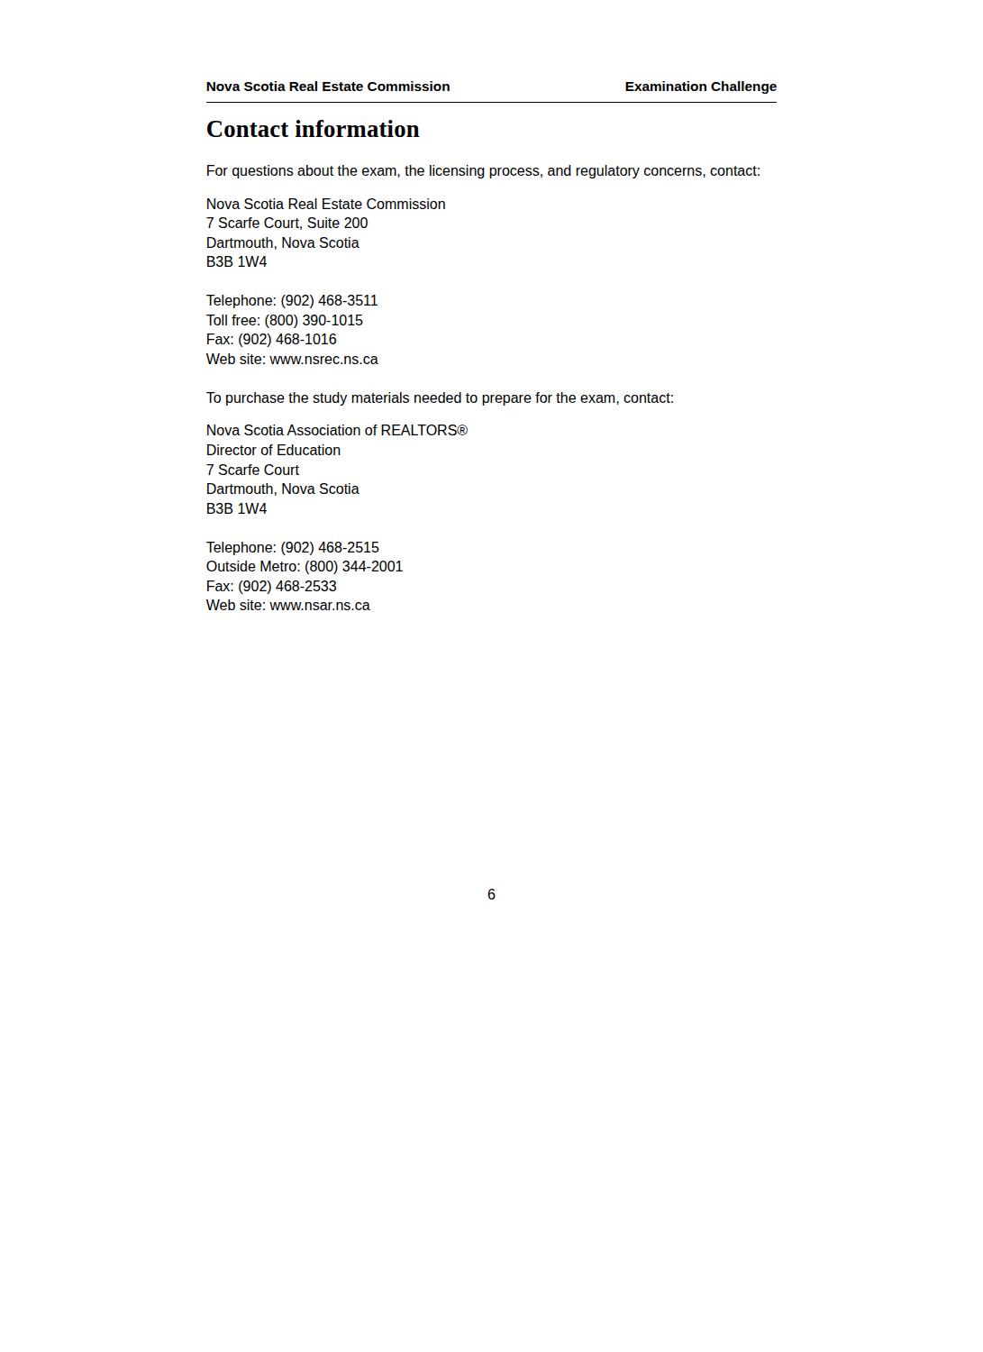Nova Scotia Real Estate Commission Examination Challenge
Contact information
For questions about the exam, the licensing process, and regulatory concerns, contact:
Nova Scotia Real Estate Commission
7 Scarfe Court, Suite 200
Dartmouth, Nova Scotia
B3B 1W4
Telephone: (902) 468-3511
Toll free: (800) 390-1015
Fax: (902) 468-1016
Web site: www.nsrec.ns.ca
To purchase the study materials needed to prepare for the exam, contact:
Nova Scotia Association of REALTORS®
Director of Education
7 Scarfe Court
Dartmouth, Nova Scotia
B3B 1W4
Telephone: (902) 468-2515
Outside Metro: (800) 344-2001
Fax: (902) 468-2533
Web site: www.nsar.ns.ca
6